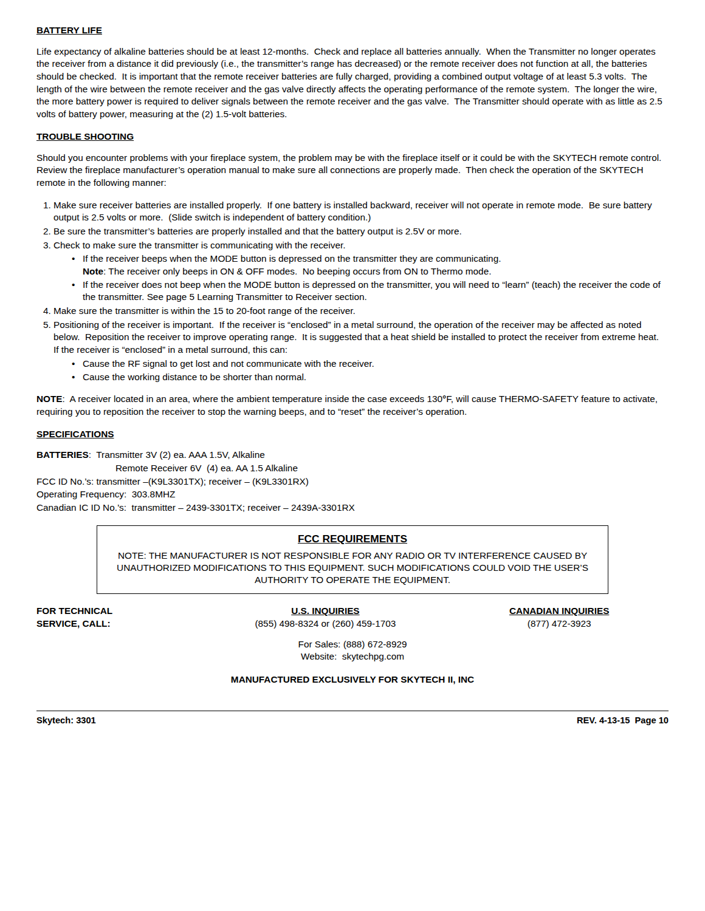BATTERY LIFE
Life expectancy of alkaline batteries should be at least 12-months. Check and replace all batteries annually. When the Transmitter no longer operates the receiver from a distance it did previously (i.e., the transmitter’s range has decreased) or the remote receiver does not function at all, the batteries should be checked. It is important that the remote receiver batteries are fully charged, providing a combined output voltage of at least 5.3 volts. The length of the wire between the remote receiver and the gas valve directly affects the operating performance of the remote system. The longer the wire, the more battery power is required to deliver signals between the remote receiver and the gas valve. The Transmitter should operate with as little as 2.5 volts of battery power, measuring at the (2) 1.5-volt batteries.
TROUBLE SHOOTING
Should you encounter problems with your fireplace system, the problem may be with the fireplace itself or it could be with the SKYTECH remote control. Review the fireplace manufacturer’s operation manual to make sure all connections are properly made. Then check the operation of the SKYTECH remote in the following manner:
Make sure receiver batteries are installed properly. If one battery is installed backward, receiver will not operate in remote mode. Be sure battery output is 2.5 volts or more. (Slide switch is independent of battery condition.)
Be sure the transmitter’s batteries are properly installed and that the battery output is 2.5V or more.
Check to make sure the transmitter is communicating with the receiver.
If the receiver beeps when the MODE button is depressed on the transmitter they are communicating.
Note: The receiver only beeps in ON & OFF modes. No beeping occurs from ON to Thermo mode.
If the receiver does not beep when the MODE button is depressed on the transmitter, you will need to “learn” (teach) the receiver the code of the transmitter. See page 5 Learning Transmitter to Receiver section.
Make sure the transmitter is within the 15 to 20-foot range of the receiver.
Positioning of the receiver is important. If the receiver is “enclosed” in a metal surround, the operation of the receiver may be affected as noted below. Reposition the receiver to improve operating range. It is suggested that a heat shield be installed to protect the receiver from extreme heat. If the receiver is “enclosed” in a metal surround, this can:
Cause the RF signal to get lost and not communicate with the receiver.
Cause the working distance to be shorter than normal.
NOTE: A receiver located in an area, where the ambient temperature inside the case exceeds 130°F, will cause THERMO-SAFETY feature to activate, requiring you to reposition the receiver to stop the warning beeps, and to “reset” the receiver’s operation.
SPECIFICATIONS
BATTERIES: Transmitter 3V (2) ea. AAA 1.5V, Alkaline
Remote Receiver 6V (4) ea. AA 1.5 Alkaline
FCC ID No.’s: transmitter –(K9L3301TX); receiver – (K9L3301RX)
Operating Frequency: 303.8MHZ
Canadian IC ID No.’s: transmitter – 2439-3301TX; receiver – 2439A-3301RX
FCC REQUIREMENTS
NOTE: THE MANUFACTURER IS NOT RESPONSIBLE FOR ANY RADIO OR TV INTERFERENCE CAUSED BY UNAUTHORIZED MODIFICATIONS TO THIS EQUIPMENT. SUCH MODIFICATIONS COULD VOID THE USER’S AUTHORITY TO OPERATE THE EQUIPMENT.
| FOR TECHNICAL | U.S. INQUIRIES | CANADIAN INQUIRIES |
| SERVICE, CALL: | (855) 498-8324 or (260) 459-1703 | (877) 472-3923 |
For Sales: (888) 672-8929
Website: skytechpg.com
MANUFACTURED EXCLUSIVELY FOR SKYTECH II, INC
Skytech: 3301 REV. 4-13-15 Page 10